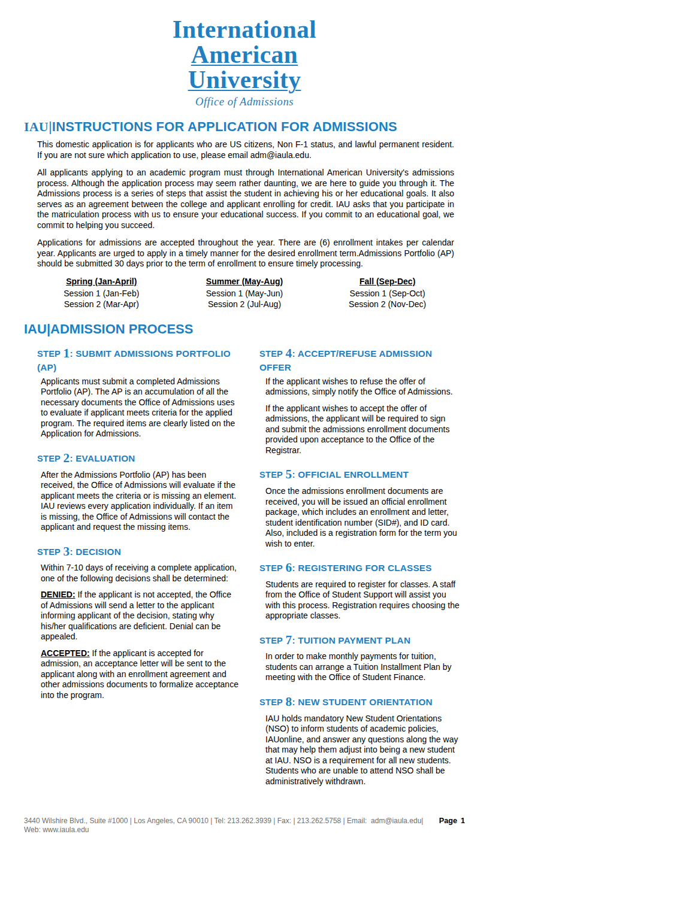International
American
University
Office of Admissions
IAU|INSTRUCTIONS FOR APPLICATION FOR ADMISSIONS
This domestic application is for applicants who are US citizens, Non F-1 status, and lawful permanent resident. If you are not sure which application to use, please email adm@iaula.edu.
All applicants applying to an academic program must through International American University's admissions process. Although the application process may seem rather daunting, we are here to guide you through it. The Admissions process is a series of steps that assist the student in achieving his or her educational goals. It also serves as an agreement between the college and applicant enrolling for credit. IAU asks that you participate in the matriculation process with us to ensure your educational success. If you commit to an educational goal, we commit to helping you succeed.
Applications for admissions are accepted throughout the year. There are (6) enrollment intakes per calendar year. Applicants are urged to apply in a timely manner for the desired enrollment term.Admissions Portfolio (AP) should be submitted 30 days prior to the term of enrollment to ensure timely processing.
Spring (Jan-April)
Session 1 (Jan-Feb)
Session 2 (Mar-Apr)
Summer (May-Aug)
Session 1 (May-Jun)
Session 2 (Jul-Aug)
Fall (Sep-Dec)
Session 1 (Sep-Oct)
Session 2 (Nov-Dec)
IAU|ADMISSION PROCESS
STEP 1: SUBMIT ADMISSIONS PORTFOLIO (AP)
Applicants must submit a completed Admissions Portfolio (AP). The AP is an accumulation of all the necessary documents the Office of Admissions uses to evaluate if applicant meets criteria for the applied program. The required items are clearly listed on the Application for Admissions.
STEP 2: EVALUATION
After the Admissions Portfolio (AP) has been received, the Office of Admissions will evaluate if the applicant meets the criteria or is missing an element. IAU reviews every application individually. If an item is missing, the Office of Admissions will contact the applicant and request the missing items.
STEP 3: DECISION
Within 7-10 days of receiving a complete application, one of the following decisions shall be determined:
DENIED: If the applicant is not accepted, the Office of Admissions will send a letter to the applicant informing applicant of the decision, stating why his/her qualifications are deficient. Denial can be appealed.
ACCEPTED: If the applicant is accepted for admission, an acceptance letter will be sent to the applicant along with an enrollment agreement and other admissions documents to formalize acceptance into the program.
STEP 4: ACCEPT/REFUSE ADMISSION OFFER
If the applicant wishes to refuse the offer of admissions, simply notify the Office of Admissions.
If the applicant wishes to accept the offer of admissions, the applicant will be required to sign and submit the admissions enrollment documents provided upon acceptance to the Office of the Registrar.
STEP 5: OFFICIAL ENROLLMENT
Once the admissions enrollment documents are received, you will be issued an official enrollment package, which includes an enrollment and letter, student identification number (SID#), and ID card. Also, included is a registration form for the term you wish to enter.
STEP 6: REGISTERING FOR CLASSES
Students are required to register for classes. A staff from the Office of Student Support will assist you with this process. Registration requires choosing the appropriate classes.
STEP 7: TUITION PAYMENT PLAN
In order to make monthly payments for tuition, students can arrange a Tuition Installment Plan by meeting with the Office of Student Finance.
STEP 8: NEW STUDENT ORIENTATION
IAU holds mandatory New Student Orientations (NSO) to inform students of academic policies, IAUonline, and answer any questions along the way that may help them adjust into being a new student at IAU. NSO is a requirement for all new students. Students who are unable to attend NSO shall be administratively withdrawn.
3440 Wilshire Blvd., Suite #1000 | Los Angeles, CA 90010 | Tel: 213.262.3939 | Fax: | 213.262.5758 | Email: adm@iaula.edu| Web: www.iaula.edu
Page1